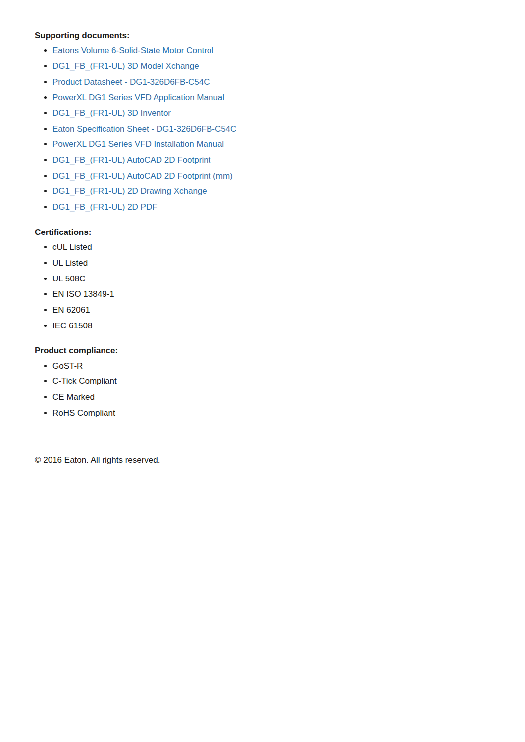Supporting documents:
Eatons Volume 6-Solid-State Motor Control
DG1_FB_(FR1-UL) 3D Model Xchange
Product Datasheet - DG1-326D6FB-C54C
PowerXL DG1 Series VFD Application Manual
DG1_FB_(FR1-UL) 3D Inventor
Eaton Specification Sheet - DG1-326D6FB-C54C
PowerXL DG1 Series VFD Installation Manual
DG1_FB_(FR1-UL) AutoCAD 2D Footprint
DG1_FB_(FR1-UL) AutoCAD 2D Footprint (mm)
DG1_FB_(FR1-UL) 2D Drawing Xchange
DG1_FB_(FR1-UL) 2D PDF
Certifications:
cUL Listed
UL Listed
UL 508C
EN ISO 13849-1
EN 62061
IEC 61508
Product compliance:
GoST-R
C-Tick Compliant
CE Marked
RoHS Compliant
© 2016 Eaton. All rights reserved.